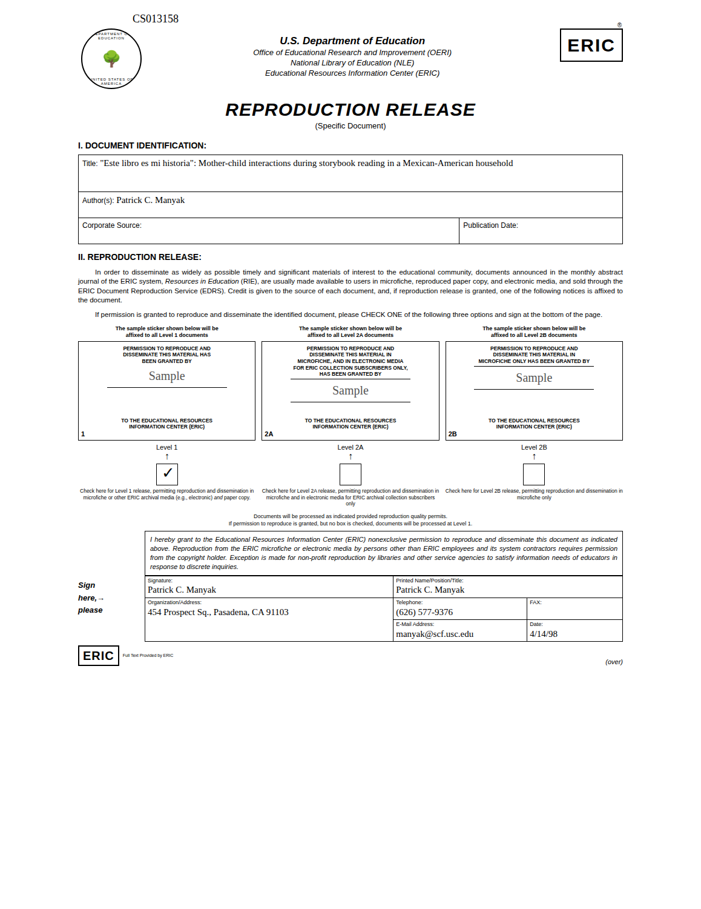CS013158
DEPARTMENT OF EDUCATION
🌳
UNITED STATES OF AMERICA
U.S. Department of Education
Office of Educational Research and Improvement (OERI)
National Library of Education (NLE)
Educational Resources Information Center (ERIC)
ERIC®
REPRODUCTION RELEASE
(Specific Document)
I. DOCUMENT IDENTIFICATION:
| Title: "Este libro es mi historia": Mother-child interactions during storybook reading in a Mexican-American household |
| Author(s): Patrick C. Manyak |
| Corporate Source: | Publication Date: |
II. REPRODUCTION RELEASE:
In order to disseminate as widely as possible timely and significant materials of interest to the educational community, documents announced in the monthly abstract journal of the ERIC system, Resources in Education (RIE), are usually made available to users in microfiche, reproduced paper copy, and electronic media, and sold through the ERIC Document Reproduction Service (EDRS). Credit is given to the source of each document, and, if reproduction release is granted, one of the following notices is affixed to the document.
If permission is granted to reproduce and disseminate the identified document, please CHECK ONE of the following three options and sign at the bottom of the page.
The sample sticker shown below will be
affixed to all Level 1 documents
PERMISSION TO REPRODUCE AND
DISSEMINATE THIS MATERIAL HAS
BEEN GRANTED BY
Sample
TO THE EDUCATIONAL RESOURCES
INFORMATION CENTER (ERIC)
1
Level 1
↑
✓
Check here for Level 1 release, permitting reproduction and dissemination in microfiche or other ERIC archival media (e.g., electronic) and paper copy.
The sample sticker shown below will be
affixed to all Level 2A documents
PERMISSION TO REPRODUCE AND
DISSEMINATE THIS MATERIAL IN
MICROFICHE, AND IN ELECTRONIC MEDIA
FOR ERIC COLLECTION SUBSCRIBERS ONLY,
HAS BEEN GRANTED BY
Sample
TO THE EDUCATIONAL RESOURCES
INFORMATION CENTER (ERIC)
2A
Level 2A
↑
Check here for Level 2A release, permitting reproduction and dissemination in microfiche and in electronic media for ERIC archival collection subscribers only
The sample sticker shown below will be
affixed to all Level 2B documents
PERMISSION TO REPRODUCE AND
DISSEMINATE THIS MATERIAL IN
MICROFICHE ONLY HAS BEEN GRANTED BY
Sample
TO THE EDUCATIONAL RESOURCES
INFORMATION CENTER (ERIC)
2B
Level 2B
↑
Check here for Level 2B release, permitting reproduction and dissemination in microfiche only
Documents will be processed as indicated provided reproduction quality permits.
If permission to reproduce is granted, but no box is checked, documents will be processed at Level 1.
I hereby grant to the Educational Resources Information Center (ERIC) nonexclusive permission to reproduce and disseminate this document as indicated above. Reproduction from the ERIC microfiche or electronic media by persons other than ERIC employees and its system contractors requires permission from the copyright holder. Exception is made for non-profit reproduction by libraries and other service agencies to satisfy information needs of educators in response to discrete inquiries.
Sign
here,→
please
| Signature: Patrick C. Manyak | Printed Name/Position/Title: Patrick C. Manyak |
| Organization/Address: 454 Prospect Sq., Pasadena, CA 91103 | Telephone: (626) 577-9376 | FAX: |
| E-Mail Address: manyak@scf.usc.edu | Date: 4/14/98 |
ERIC
Full Text Provided by ERIC
(over)